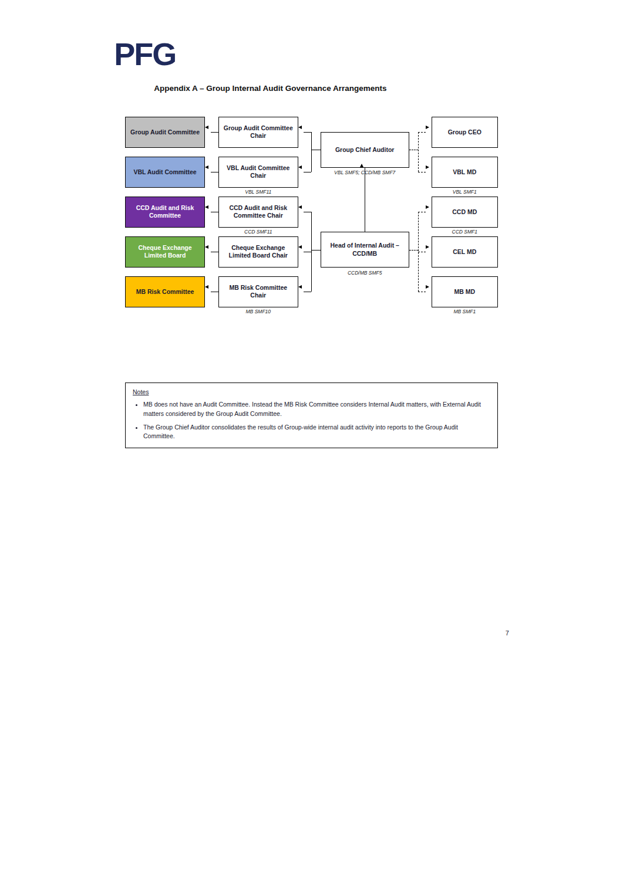PFG
Appendix A – Group Internal Audit Governance Arrangements
Group Audit Committee
VBL Audit Committee
CCD Audit and Risk Committee
Cheque Exchange Limited Board
MB Risk Committee
Group Audit Committee Chair
VBL Audit Committee Chair
VBL SMF11
CCD Audit and Risk Committee Chair
CCD SMF11
Cheque Exchange Limited Board Chair
MB Risk Committee Chair
MB SMF10
Group Chief Auditor
VBL SMF5; CCD/MB SMF7
Head of Internal Audit – CCD/MB
CCD/MB SMF5
Group CEO
VBL MD
VBL SMF1
CCD MD
CCD SMF1
CEL MD
MB MD
MB SMF1
Notes
MB does not have an Audit Committee. Instead the MB Risk Committee considers Internal Audit matters, with External Audit matters considered by the Group Audit Committee.
The Group Chief Auditor consolidates the results of Group-wide internal audit activity into reports to the Group Audit Committee.
7